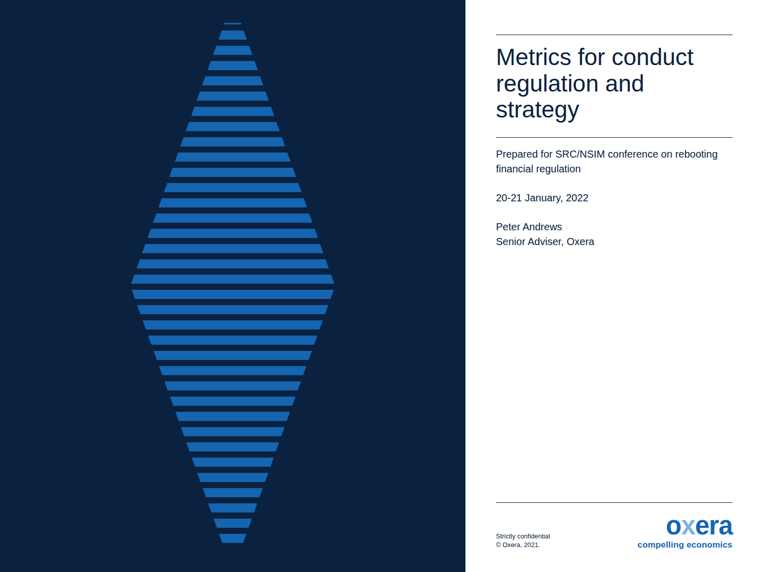Metrics for conduct regulation and strategy
Prepared for SRC/NSIM conference on rebooting financial regulation
20-21 January, 2022
Peter Andrews
Senior Adviser, Oxera
Strictly confidential
© Oxera, 2021.
oxera compelling economics